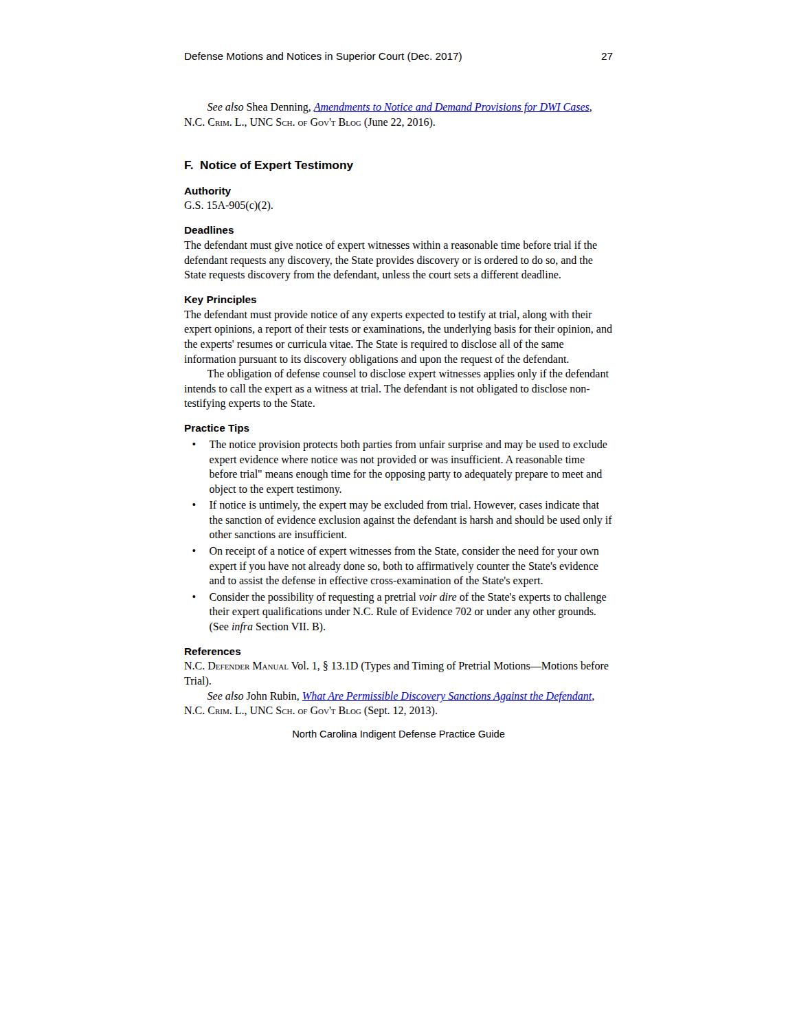Defense Motions and Notices in Superior Court (Dec. 2017) 27
See also Shea Denning, Amendments to Notice and Demand Provisions for DWI Cases, N.C. Crim. L., UNC Sch. of Gov't Blog (June 22, 2016).
F. Notice of Expert Testimony
Authority
G.S. 15A-905(c)(2).
Deadlines
The defendant must give notice of expert witnesses within a reasonable time before trial if the defendant requests any discovery, the State provides discovery or is ordered to do so, and the State requests discovery from the defendant, unless the court sets a different deadline.
Key Principles
The defendant must provide notice of any experts expected to testify at trial, along with their expert opinions, a report of their tests or examinations, the underlying basis for their opinion, and the experts' resumes or curricula vitae. The State is required to disclose all of the same information pursuant to its discovery obligations and upon the request of the defendant.
The obligation of defense counsel to disclose expert witnesses applies only if the defendant intends to call the expert as a witness at trial. The defendant is not obligated to disclose non-testifying experts to the State.
Practice Tips
The notice provision protects both parties from unfair surprise and may be used to exclude expert evidence where notice was not provided or was insufficient. A reasonable time before trial" means enough time for the opposing party to adequately prepare to meet and object to the expert testimony.
If notice is untimely, the expert may be excluded from trial. However, cases indicate that the sanction of evidence exclusion against the defendant is harsh and should be used only if other sanctions are insufficient.
On receipt of a notice of expert witnesses from the State, consider the need for your own expert if you have not already done so, both to affirmatively counter the State's evidence and to assist the defense in effective cross-examination of the State's expert.
Consider the possibility of requesting a pretrial voir dire of the State's experts to challenge their expert qualifications under N.C. Rule of Evidence 702 or under any other grounds. (See infra Section VII. B).
References
N.C. Defender Manual Vol. 1, § 13.1D (Types and Timing of Pretrial Motions—Motions before Trial).
See also John Rubin, What Are Permissible Discovery Sanctions Against the Defendant, N.C. Crim. L., UNC Sch. of Gov't Blog (Sept. 12, 2013).
North Carolina Indigent Defense Practice Guide